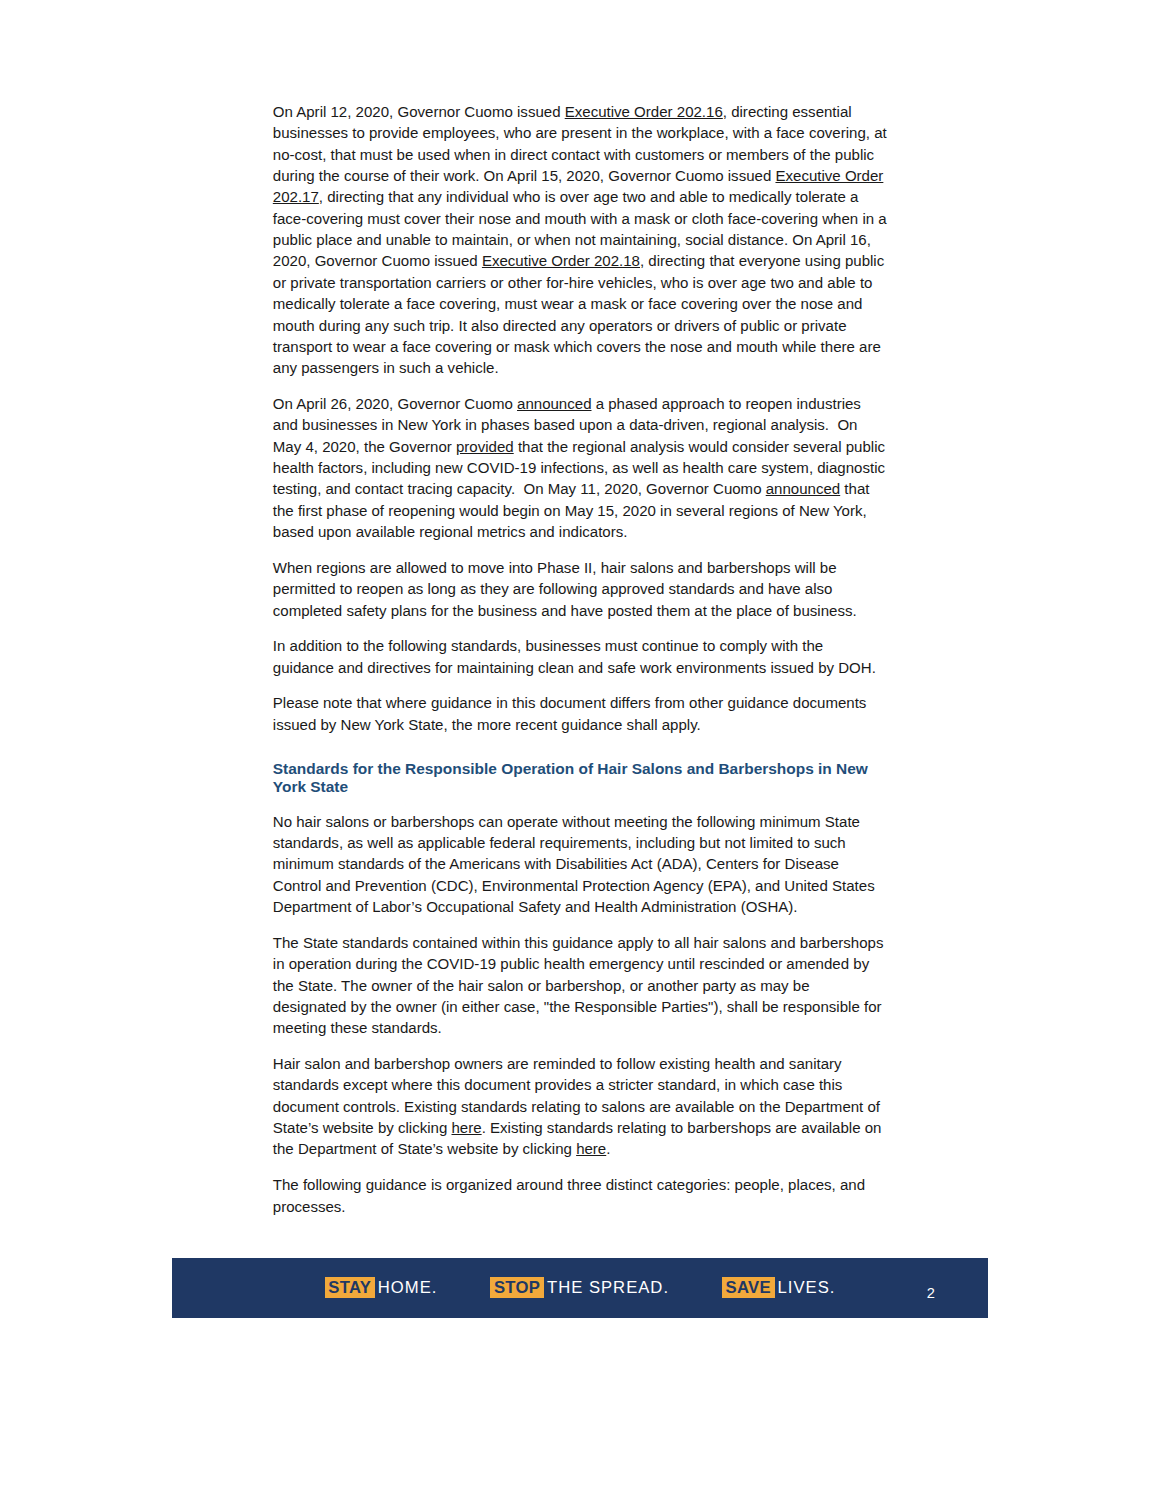On April 12, 2020, Governor Cuomo issued Executive Order 202.16, directing essential businesses to provide employees, who are present in the workplace, with a face covering, at no-cost, that must be used when in direct contact with customers or members of the public during the course of their work. On April 15, 2020, Governor Cuomo issued Executive Order 202.17, directing that any individual who is over age two and able to medically tolerate a face-covering must cover their nose and mouth with a mask or cloth face-covering when in a public place and unable to maintain, or when not maintaining, social distance. On April 16, 2020, Governor Cuomo issued Executive Order 202.18, directing that everyone using public or private transportation carriers or other for-hire vehicles, who is over age two and able to medically tolerate a face covering, must wear a mask or face covering over the nose and mouth during any such trip. It also directed any operators or drivers of public or private transport to wear a face covering or mask which covers the nose and mouth while there are any passengers in such a vehicle.
On April 26, 2020, Governor Cuomo announced a phased approach to reopen industries and businesses in New York in phases based upon a data-driven, regional analysis. On May 4, 2020, the Governor provided that the regional analysis would consider several public health factors, including new COVID-19 infections, as well as health care system, diagnostic testing, and contact tracing capacity. On May 11, 2020, Governor Cuomo announced that the first phase of reopening would begin on May 15, 2020 in several regions of New York, based upon available regional metrics and indicators.
When regions are allowed to move into Phase II, hair salons and barbershops will be permitted to reopen as long as they are following approved standards and have also completed safety plans for the business and have posted them at the place of business.
In addition to the following standards, businesses must continue to comply with the guidance and directives for maintaining clean and safe work environments issued by DOH.
Please note that where guidance in this document differs from other guidance documents issued by New York State, the more recent guidance shall apply.
Standards for the Responsible Operation of Hair Salons and Barbershops in New York State
No hair salons or barbershops can operate without meeting the following minimum State standards, as well as applicable federal requirements, including but not limited to such minimum standards of the Americans with Disabilities Act (ADA), Centers for Disease Control and Prevention (CDC), Environmental Protection Agency (EPA), and United States Department of Labor’s Occupational Safety and Health Administration (OSHA).
The State standards contained within this guidance apply to all hair salons and barbershops in operation during the COVID-19 public health emergency until rescinded or amended by the State. The owner of the hair salon or barbershop, or another party as may be designated by the owner (in either case, "the Responsible Parties"), shall be responsible for meeting these standards.
Hair salon and barbershop owners are reminded to follow existing health and sanitary standards except where this document provides a stricter standard, in which case this document controls. Existing standards relating to salons are available on the Department of State’s website by clicking here. Existing standards relating to barbershops are available on the Department of State’s website by clicking here.
The following guidance is organized around three distinct categories: people, places, and processes.
STAY HOME. STOP THE SPREAD. SAVE LIVES. 2